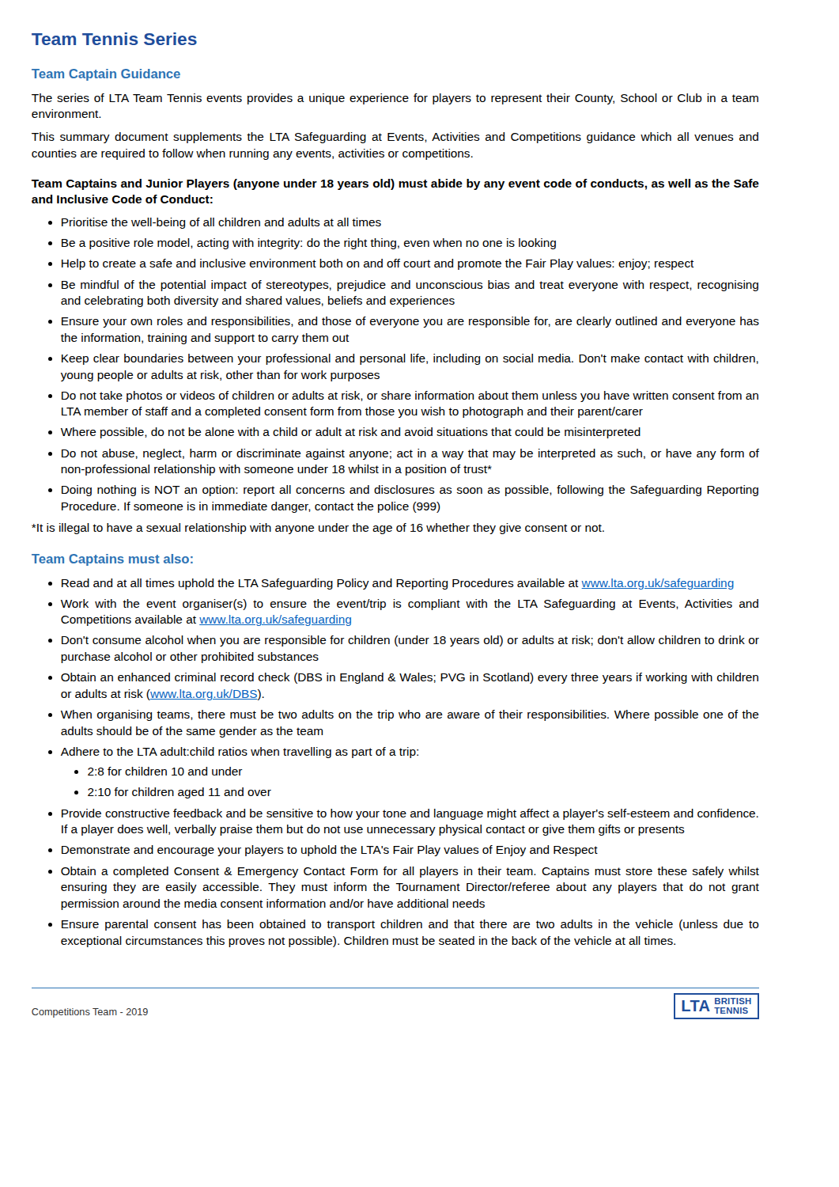Team Tennis Series
Team Captain Guidance
The series of LTA Team Tennis events provides a unique experience for players to represent their County, School or Club in a team environment.
This summary document supplements the LTA Safeguarding at Events, Activities and Competitions guidance which all venues and counties are required to follow when running any events, activities or competitions.
Team Captains and Junior Players (anyone under 18 years old) must abide by any event code of conducts, as well as the Safe and Inclusive Code of Conduct:
Prioritise the well-being of all children and adults at all times
Be a positive role model, acting with integrity: do the right thing, even when no one is looking
Help to create a safe and inclusive environment both on and off court and promote the Fair Play values: enjoy; respect
Be mindful of the potential impact of stereotypes, prejudice and unconscious bias and treat everyone with respect, recognising and celebrating both diversity and shared values, beliefs and experiences
Ensure your own roles and responsibilities, and those of everyone you are responsible for, are clearly outlined and everyone has the information, training and support to carry them out
Keep clear boundaries between your professional and personal life, including on social media. Don't make contact with children, young people or adults at risk, other than for work purposes
Do not take photos or videos of children or adults at risk, or share information about them unless you have written consent from an LTA member of staff and a completed consent form from those you wish to photograph and their parent/carer
Where possible, do not be alone with a child or adult at risk and avoid situations that could be misinterpreted
Do not abuse, neglect, harm or discriminate against anyone; act in a way that may be interpreted as such, or have any form of non-professional relationship with someone under 18 whilst in a position of trust*
Doing nothing is NOT an option: report all concerns and disclosures as soon as possible, following the Safeguarding Reporting Procedure. If someone is in immediate danger, contact the police (999)
*It is illegal to have a sexual relationship with anyone under the age of 16 whether they give consent or not.
Team Captains must also:
Read and at all times uphold the LTA Safeguarding Policy and Reporting Procedures available at www.lta.org.uk/safeguarding
Work with the event organiser(s) to ensure the event/trip is compliant with the LTA Safeguarding at Events, Activities and Competitions available at www.lta.org.uk/safeguarding
Don't consume alcohol when you are responsible for children (under 18 years old) or adults at risk; don't allow children to drink or purchase alcohol or other prohibited substances
Obtain an enhanced criminal record check (DBS in England & Wales; PVG in Scotland) every three years if working with children or adults at risk (www.lta.org.uk/DBS).
When organising teams, there must be two adults on the trip who are aware of their responsibilities. Where possible one of the adults should be of the same gender as the team
Adhere to the LTA adult:child ratios when travelling as part of a trip:
2:8 for children 10 and under
2:10 for children aged 11 and over
Provide constructive feedback and be sensitive to how your tone and language might affect a player's self-esteem and confidence. If a player does well, verbally praise them but do not use unnecessary physical contact or give them gifts or presents
Demonstrate and encourage your players to uphold the LTA's Fair Play values of Enjoy and Respect
Obtain a completed Consent & Emergency Contact Form for all players in their team. Captains must store these safely whilst ensuring they are easily accessible. They must inform the Tournament Director/referee about any players that do not grant permission around the media consent information and/or have additional needs
Ensure parental consent has been obtained to transport children and that there are two adults in the vehicle (unless due to exceptional circumstances this proves not possible). Children must be seated in the back of the vehicle at all times.
Competitions Team - 2019 LTA BRITISH
TENNIS